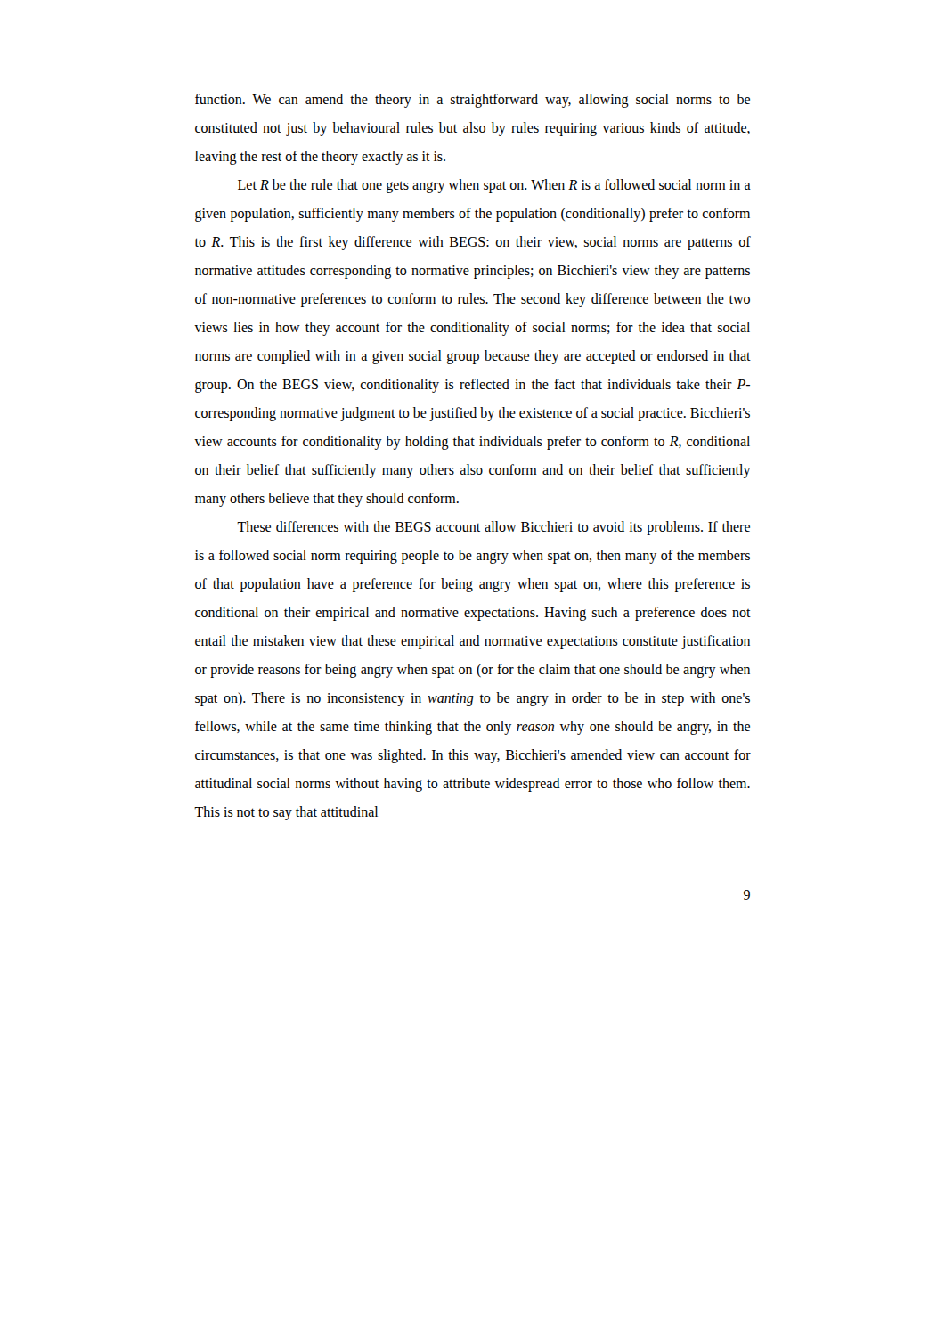function. We can amend the theory in a straightforward way, allowing social norms to be constituted not just by behavioural rules but also by rules requiring various kinds of attitude, leaving the rest of the theory exactly as it is.
Let R be the rule that one gets angry when spat on. When R is a followed social norm in a given population, sufficiently many members of the population (conditionally) prefer to conform to R. This is the first key difference with BEGS: on their view, social norms are patterns of normative attitudes corresponding to normative principles; on Bicchieri's view they are patterns of non-normative preferences to conform to rules. The second key difference between the two views lies in how they account for the conditionality of social norms; for the idea that social norms are complied with in a given social group because they are accepted or endorsed in that group. On the BEGS view, conditionality is reflected in the fact that individuals take their P-corresponding normative judgment to be justified by the existence of a social practice. Bicchieri's view accounts for conditionality by holding that individuals prefer to conform to R, conditional on their belief that sufficiently many others also conform and on their belief that sufficiently many others believe that they should conform.
These differences with the BEGS account allow Bicchieri to avoid its problems. If there is a followed social norm requiring people to be angry when spat on, then many of the members of that population have a preference for being angry when spat on, where this preference is conditional on their empirical and normative expectations. Having such a preference does not entail the mistaken view that these empirical and normative expectations constitute justification or provide reasons for being angry when spat on (or for the claim that one should be angry when spat on). There is no inconsistency in wanting to be angry in order to be in step with one's fellows, while at the same time thinking that the only reason why one should be angry, in the circumstances, is that one was slighted. In this way, Bicchieri's amended view can account for attitudinal social norms without having to attribute widespread error to those who follow them. This is not to say that attitudinal
9